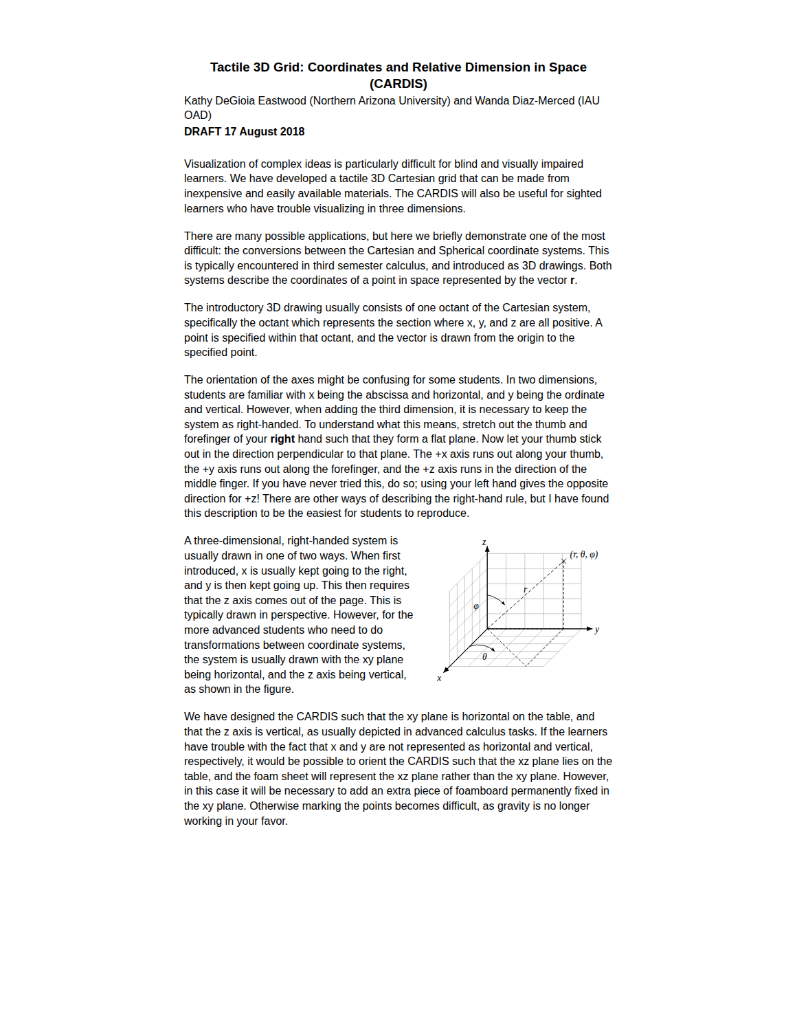Tactile 3D Grid: Coordinates and Relative Dimension in Space (CARDIS)
Kathy DeGioia Eastwood (Northern Arizona University) and Wanda Diaz-Merced (IAU OAD)
DRAFT 17 August 2018
Visualization of complex ideas is particularly difficult for blind and visually impaired learners. We have developed a tactile 3D Cartesian grid that can be made from inexpensive and easily available materials. The CARDIS will also be useful for sighted learners who have trouble visualizing in three dimensions.
There are many possible applications, but here we briefly demonstrate one of the most difficult: the conversions between the Cartesian and Spherical coordinate systems. This is typically encountered in third semester calculus, and introduced as 3D drawings. Both systems describe the coordinates of a point in space represented by the vector r.
The introductory 3D drawing usually consists of one octant of the Cartesian system, specifically the octant which represents the section where x, y, and z are all positive. A point is specified within that octant, and the vector is drawn from the origin to the specified point.
The orientation of the axes might be confusing for some students. In two dimensions, students are familiar with x being the abscissa and horizontal, and y being the ordinate and vertical. However, when adding the third dimension, it is necessary to keep the system as right-handed. To understand what this means, stretch out the thumb and forefinger of your right hand such that they form a flat plane. Now let your thumb stick out in the direction perpendicular to that plane. The +x axis runs out along your thumb, the +y axis runs out along the forefinger, and the +z axis runs in the direction of the middle finger. If you have never tried this, do so; using your left hand gives the opposite direction for +z! There are other ways of describing the right-hand rule, but I have found this description to be the easiest for students to reproduce.
z y x (r, θ, φ) r φ θ
A three-dimensional, right-handed system is usually drawn in one of two ways. When first introduced, x is usually kept going to the right, and y is then kept going up. This then requires that the z axis comes out of the page. This is typically drawn in perspective. However, for the more advanced students who need to do transformations between coordinate systems, the system is usually drawn with the xy plane being horizontal, and the z axis being vertical, as shown in the figure.
We have designed the CARDIS such that the xy plane is horizontal on the table, and that the z axis is vertical, as usually depicted in advanced calculus tasks. If the learners have trouble with the fact that x and y are not represented as horizontal and vertical, respectively, it would be possible to orient the CARDIS such that the xz plane lies on the table, and the foam sheet will represent the xz plane rather than the xy plane. However, in this case it will be necessary to add an extra piece of foamboard permanently fixed in the xy plane. Otherwise marking the points becomes difficult, as gravity is no longer working in your favor.